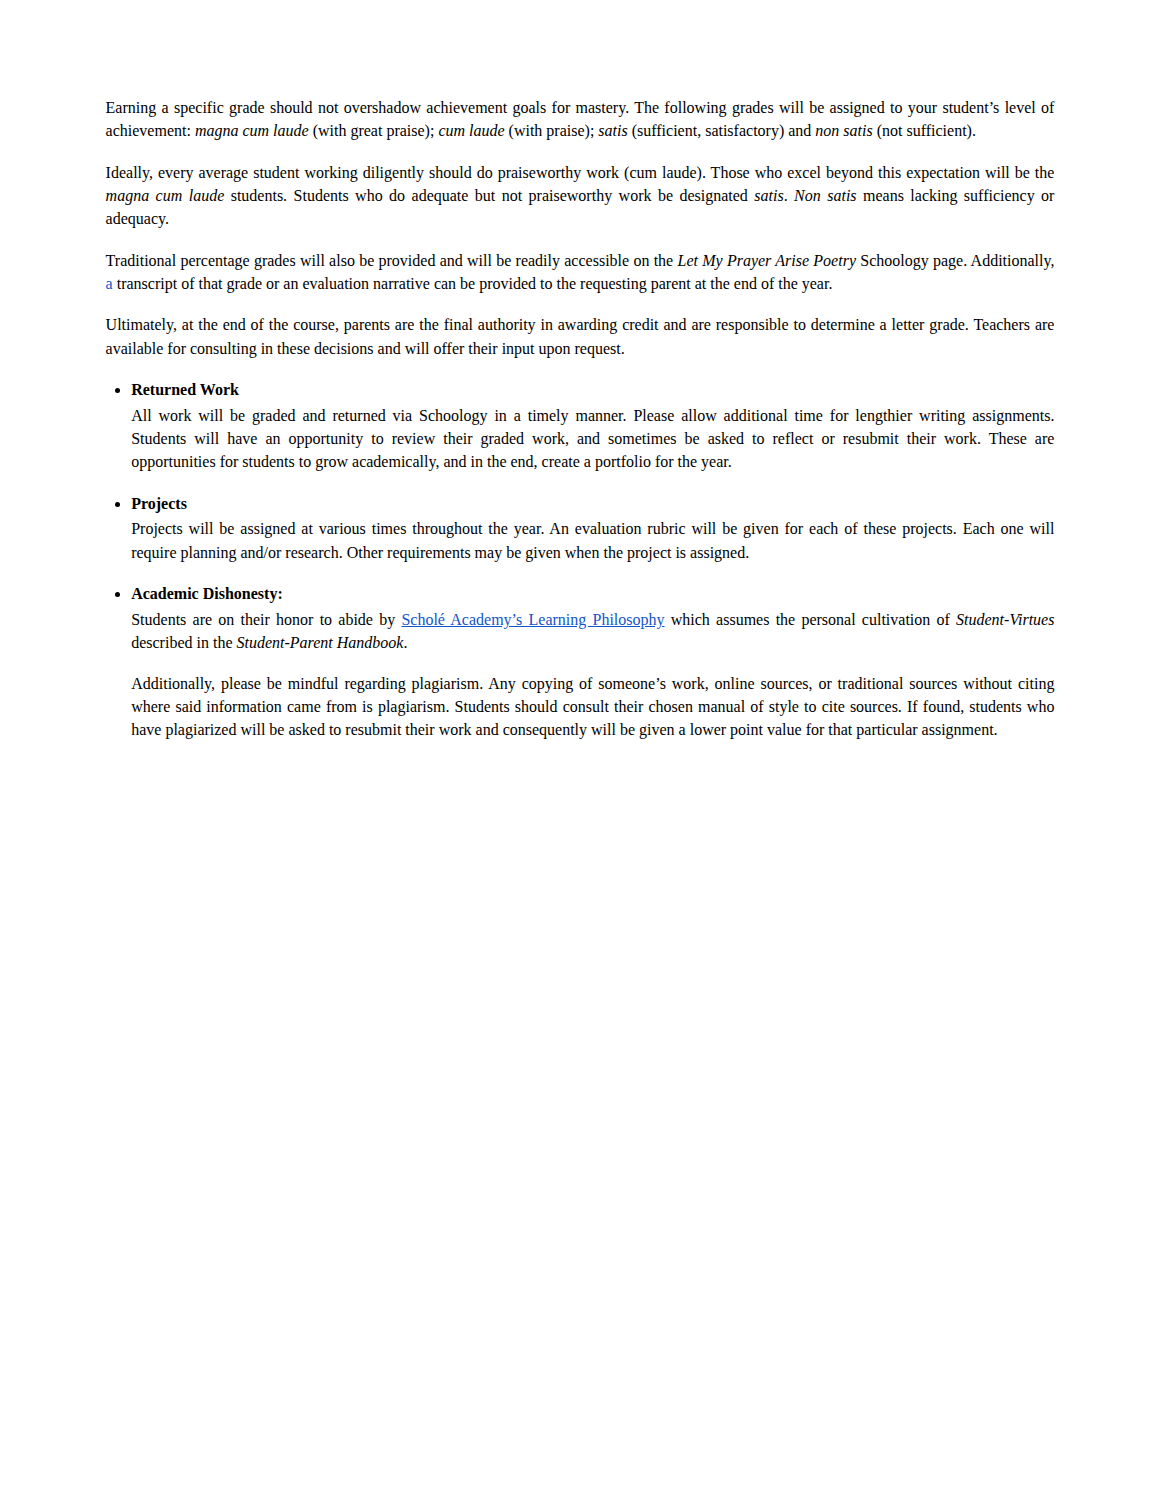Earning a specific grade should not overshadow achievement goals for mastery. The following grades will be assigned to your student’s level of achievement: magna cum laude (with great praise); cum laude (with praise); satis (sufficient, satisfactory) and non satis (not sufficient).
Ideally, every average student working diligently should do praiseworthy work (cum laude). Those who excel beyond this expectation will be the magna cum laude students. Students who do adequate but not praiseworthy work be designated satis. Non satis means lacking sufficiency or adequacy.
Traditional percentage grades will also be provided and will be readily accessible on the Let My Prayer Arise Poetry Schoology page. Additionally, a transcript of that grade or an evaluation narrative can be provided to the requesting parent at the end of the year.
Ultimately, at the end of the course, parents are the final authority in awarding credit and are responsible to determine a letter grade. Teachers are available for consulting in these decisions and will offer their input upon request.
Returned Work
All work will be graded and returned via Schoology in a timely manner. Please allow additional time for lengthier writing assignments. Students will have an opportunity to review their graded work, and sometimes be asked to reflect or resubmit their work. These are opportunities for students to grow academically, and in the end, create a portfolio for the year.
Projects
Projects will be assigned at various times throughout the year. An evaluation rubric will be given for each of these projects. Each one will require planning and/or research. Other requirements may be given when the project is assigned.
Academic Dishonesty:
Students are on their honor to abide by Scholé Academy’s Learning Philosophy which assumes the personal cultivation of Student-Virtues described in the Student-Parent Handbook.
Additionally, please be mindful regarding plagiarism. Any copying of someone’s work, online sources, or traditional sources without citing where said information came from is plagiarism. Students should consult their chosen manual of style to cite sources. If found, students who have plagiarized will be asked to resubmit their work and consequently will be given a lower point value for that particular assignment.